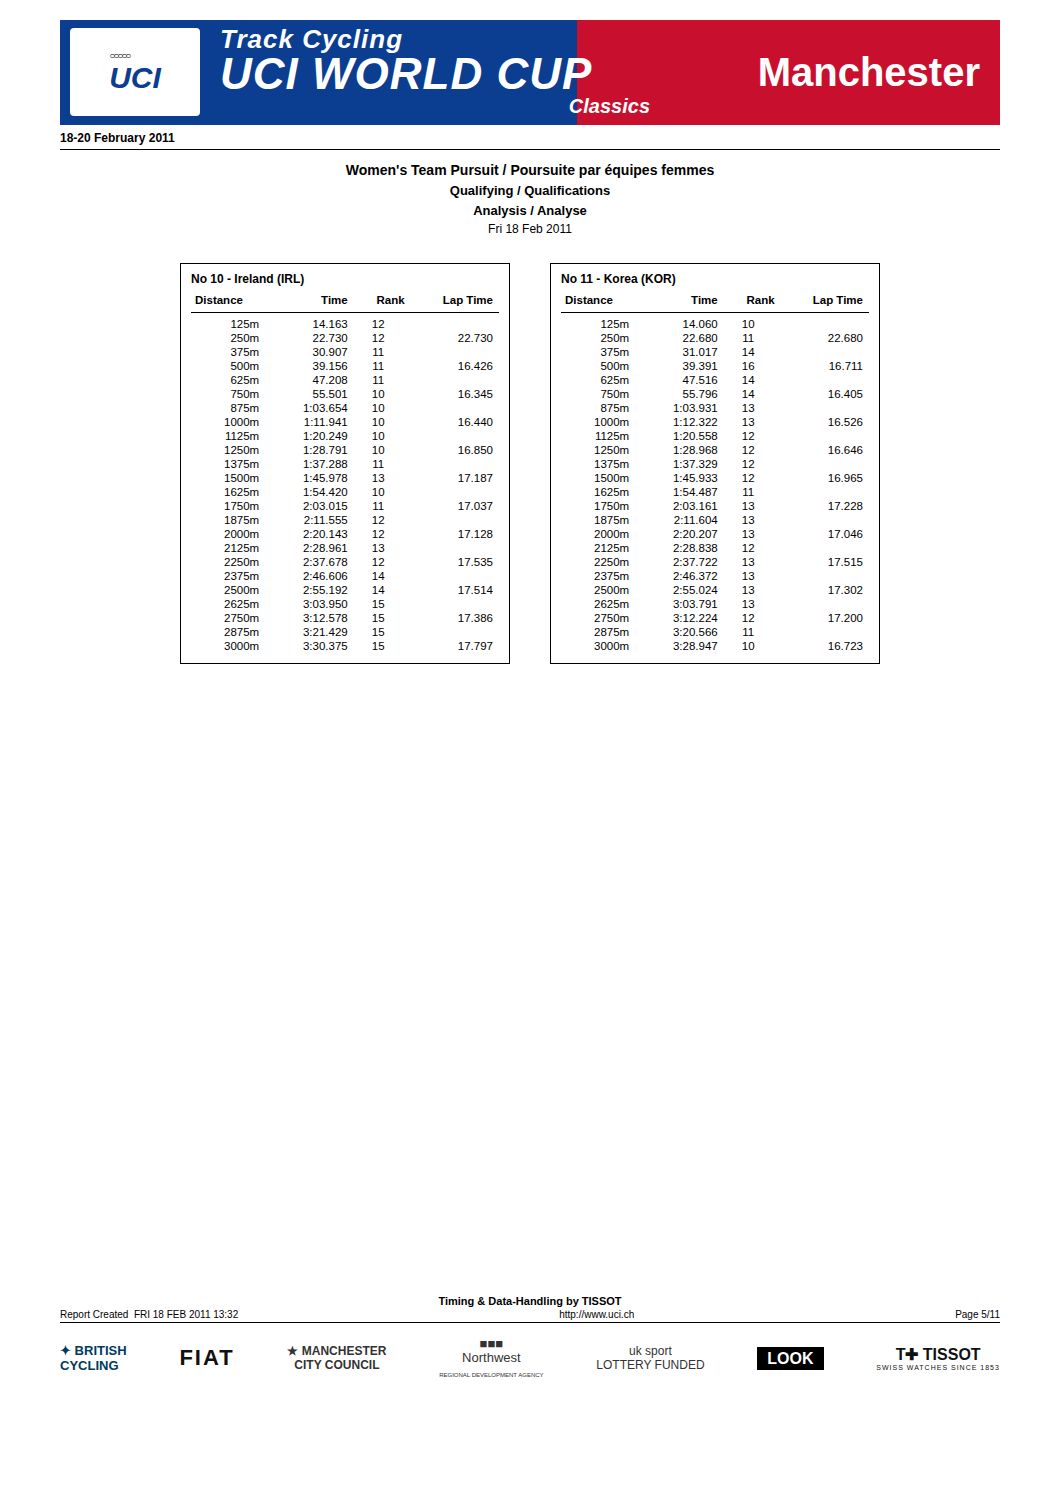○○○○○
UCI
Track Cycling
UCI WORLD CUP
Classics
Manchester
18-20 February 2011
Women's Team Pursuit / Poursuite par équipes femmes
Qualifying / Qualifications
Analysis / Analyse
Fri 18 Feb 2011
No 10 - Ireland (IRL)
| Distance | Time | Rank | Lap Time |
| --- | --- | --- | --- |
| 125m | 14.163 | 12 | |
| 250m | 22.730 | 12 | 22.730 |
| 375m | 30.907 | 11 | |
| 500m | 39.156 | 11 | 16.426 |
| 625m | 47.208 | 11 | |
| 750m | 55.501 | 10 | 16.345 |
| 875m | 1:03.654 | 10 | |
| 1000m | 1:11.941 | 10 | 16.440 |
| 1125m | 1:20.249 | 10 | |
| 1250m | 1:28.791 | 10 | 16.850 |
| 1375m | 1:37.288 | 11 | |
| 1500m | 1:45.978 | 13 | 17.187 |
| 1625m | 1:54.420 | 10 | |
| 1750m | 2:03.015 | 11 | 17.037 |
| 1875m | 2:11.555 | 12 | |
| 2000m | 2:20.143 | 12 | 17.128 |
| 2125m | 2:28.961 | 13 | |
| 2250m | 2:37.678 | 12 | 17.535 |
| 2375m | 2:46.606 | 14 | |
| 2500m | 2:55.192 | 14 | 17.514 |
| 2625m | 3:03.950 | 15 | |
| 2750m | 3:12.578 | 15 | 17.386 |
| 2875m | 3:21.429 | 15 | |
| 3000m | 3:30.375 | 15 | 17.797 |
No 11 - Korea (KOR)
| Distance | Time | Rank | Lap Time |
| --- | --- | --- | --- |
| 125m | 14.060 | 10 | |
| 250m | 22.680 | 11 | 22.680 |
| 375m | 31.017 | 14 | |
| 500m | 39.391 | 16 | 16.711 |
| 625m | 47.516 | 14 | |
| 750m | 55.796 | 14 | 16.405 |
| 875m | 1:03.931 | 13 | |
| 1000m | 1:12.322 | 13 | 16.526 |
| 1125m | 1:20.558 | 12 | |
| 1250m | 1:28.968 | 12 | 16.646 |
| 1375m | 1:37.329 | 12 | |
| 1500m | 1:45.933 | 12 | 16.965 |
| 1625m | 1:54.487 | 11 | |
| 1750m | 2:03.161 | 13 | 17.228 |
| 1875m | 2:11.604 | 13 | |
| 2000m | 2:20.207 | 13 | 17.046 |
| 2125m | 2:28.838 | 12 | |
| 2250m | 2:37.722 | 13 | 17.515 |
| 2375m | 2:46.372 | 13 | |
| 2500m | 2:55.024 | 13 | 17.302 |
| 2625m | 3:03.791 | 13 | |
| 2750m | 3:12.224 | 12 | 17.200 |
| 2875m | 3:20.566 | 11 | |
| 3000m | 3:28.947 | 10 | 16.723 |
Timing & Data-Handling by TISSOT
Report Created FRI 18 FEB 2011 13:32
http://www.uci.ch
Page 5/11
✦ BRITISH
CYCLING
FIAT
★ MANCHESTER
CITY COUNCIL
■■■
Northwest
REGIONAL DEVELOPMENT AGENCY
uk sport
LOTTERY FUNDED
LOOK
T✚ TISSOTSWISS WATCHES SINCE 1853